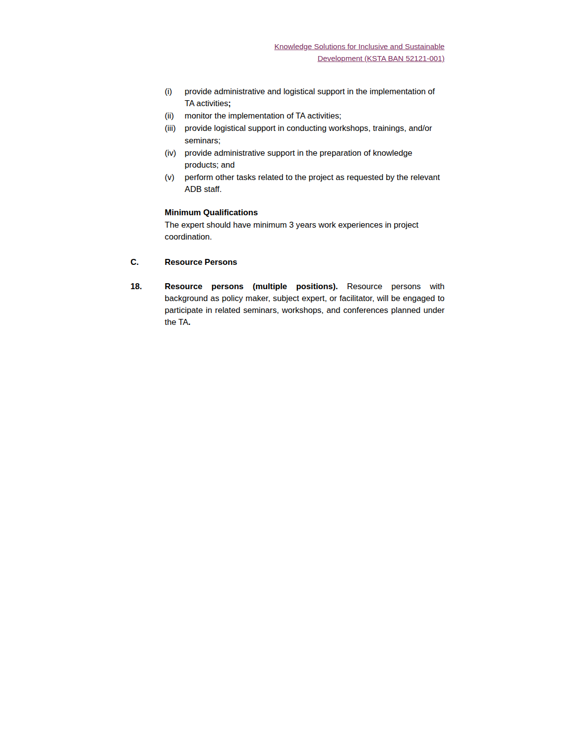Knowledge Solutions for Inclusive and Sustainable Development (KSTA BAN 52121-001)
(i) provide administrative and logistical support in the implementation of TA activities;
(ii) monitor the implementation of TA activities;
(iii) provide logistical support in conducting workshops, trainings, and/or seminars;
(iv) provide administrative support in the preparation of knowledge products; and
(v) perform other tasks related to the project as requested by the relevant ADB staff.
Minimum Qualifications
The expert should have minimum 3 years work experiences in project coordination.
C. Resource Persons
18. Resource persons (multiple positions). Resource persons with background as policy maker, subject expert, or facilitator, will be engaged to participate in related seminars, workshops, and conferences planned under the TA.